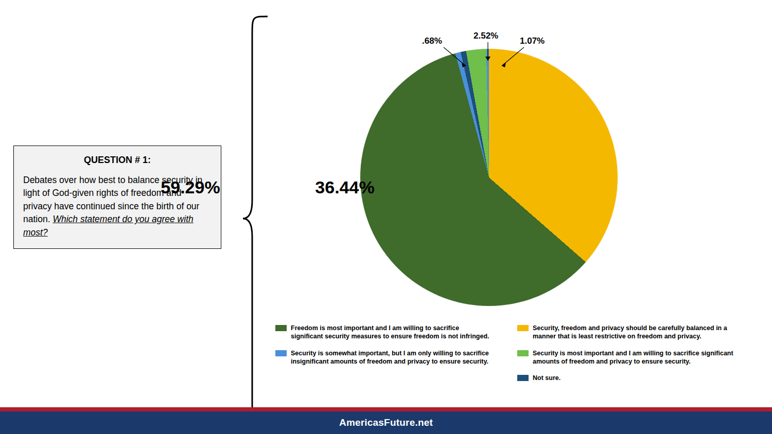QUESTION # 1:
Debates over how best to balance security in light of God-given rights of freedom and privacy have continued since the birth of our nation. Which statement do you agree with most?
59.29%
36.44%
.68%
2.52%
1.07%
| Freedom is most important and I am willing to sacrifice significant security measures to ensure freedom is not infringed. | Security, freedom and privacy should be carefully balanced in a manner that is least restrictive on freedom and privacy. |
| Security is somewhat important, but I am only willing to sacrifice insignificant amounts of freedom and privacy to ensure security. | Security is most important and I am willing to sacrifice significant amounts of freedom and privacy to ensure security. |
| | Not sure. |
AmericasFuture.net